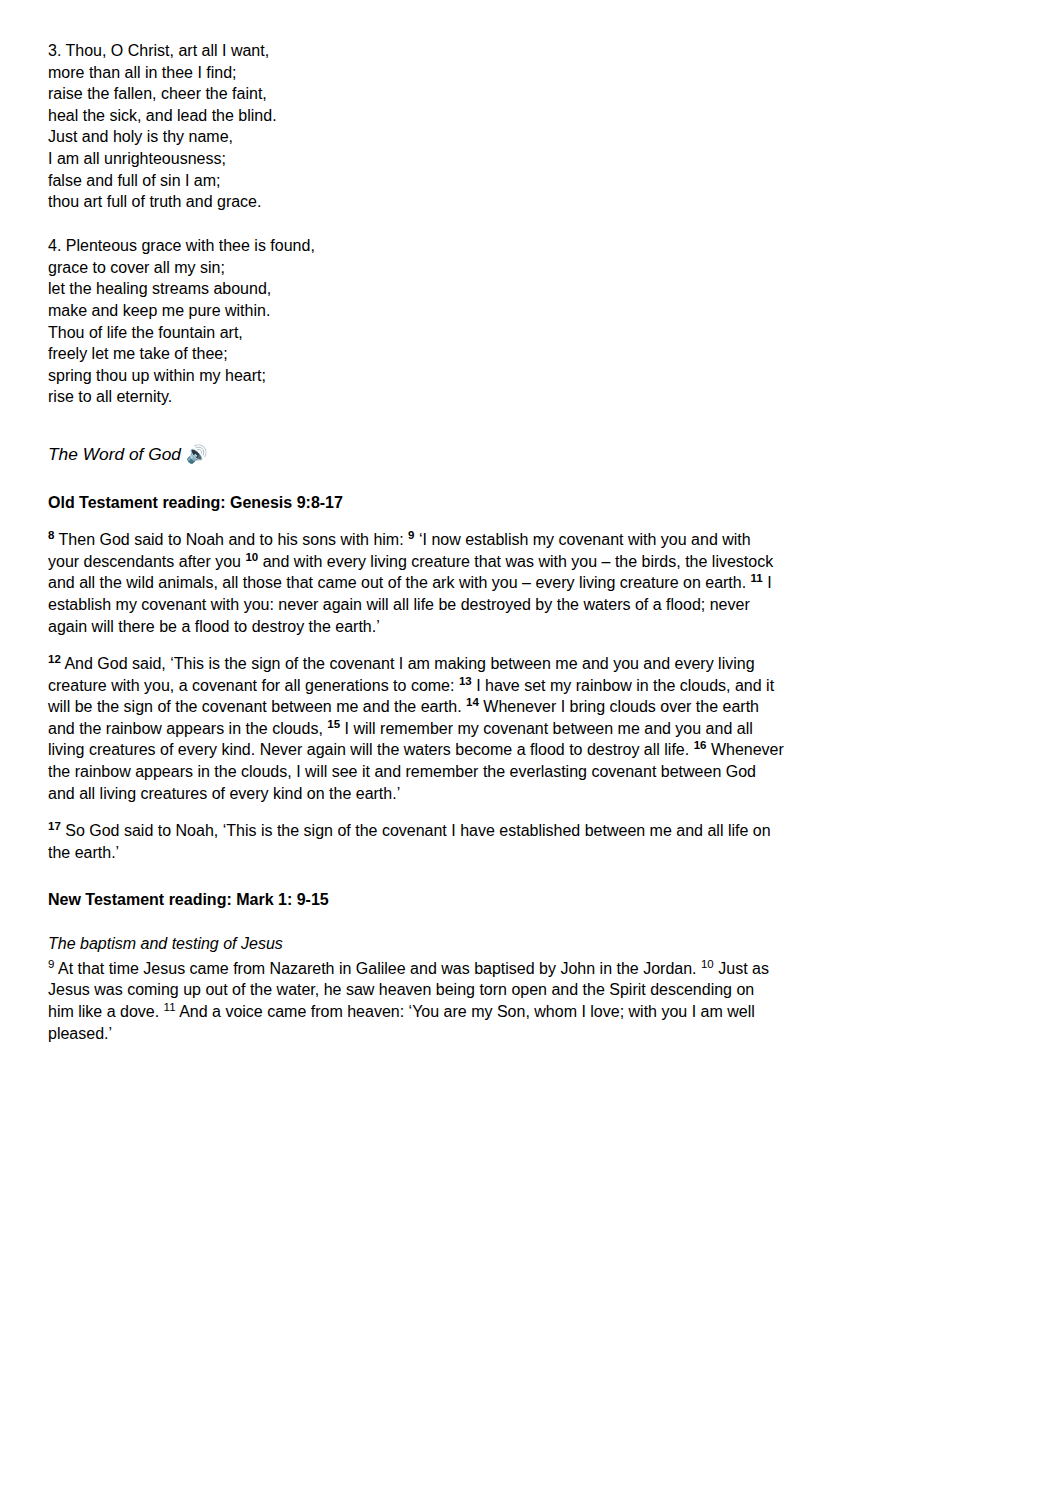3. Thou, O Christ, art all I want,
more than all in thee I find;
raise the fallen, cheer the faint,
heal the sick, and lead the blind.
Just and holy is thy name,
I am all unrighteousness;
false and full of sin I am;
thou art full of truth and grace.
4. Plenteous grace with thee is found,
grace to cover all my sin;
let the healing streams abound,
make and keep me pure within.
Thou of life the fountain art,
freely let me take of thee;
spring thou up within my heart;
rise to all eternity.
The Word of God 🔊
Old Testament reading: Genesis 9:8-17
8 Then God said to Noah and to his sons with him: 9 ‘I now establish my covenant with you and with your descendants after you 10 and with every living creature that was with you – the birds, the livestock and all the wild animals, all those that came out of the ark with you – every living creature on earth. 11 I establish my covenant with you: never again will all life be destroyed by the waters of a flood; never again will there be a flood to destroy the earth.’
12 And God said, ‘This is the sign of the covenant I am making between me and you and every living creature with you, a covenant for all generations to come: 13 I have set my rainbow in the clouds, and it will be the sign of the covenant between me and the earth. 14 Whenever I bring clouds over the earth and the rainbow appears in the clouds, 15 I will remember my covenant between me and you and all living creatures of every kind. Never again will the waters become a flood to destroy all life. 16 Whenever the rainbow appears in the clouds, I will see it and remember the everlasting covenant between God and all living creatures of every kind on the earth.’
17 So God said to Noah, ‘This is the sign of the covenant I have established between me and all life on the earth.’
New Testament reading: Mark 1: 9-15
The baptism and testing of Jesus
9 At that time Jesus came from Nazareth in Galilee and was baptised by John in the Jordan. 10 Just as Jesus was coming up out of the water, he saw heaven being torn open and the Spirit descending on him like a dove. 11 And a voice came from heaven: ‘You are my Son, whom I love; with you I am well pleased.’